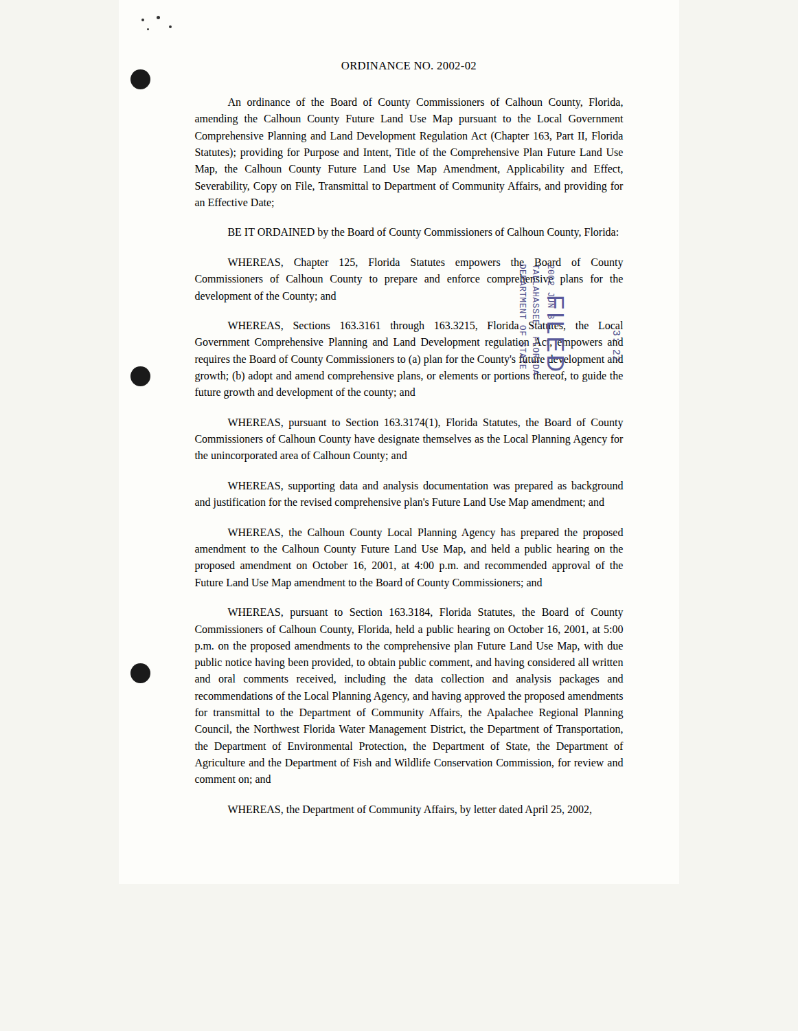DEPARTMENT OF STATE TALLAHASSEE, FLORIDA 2002 JUN 3 FILED 3: 22
ORDINANCE NO. 2002-02
An ordinance of the Board of County Commissioners of Calhoun County, Florida, amending the Calhoun County Future Land Use Map pursuant to the Local Government Comprehensive Planning and Land Development Regulation Act (Chapter 163, Part II, Florida Statutes); providing for Purpose and Intent, Title of the Comprehensive Plan Future Land Use Map, the Calhoun County Future Land Use Map Amendment, Applicability and Effect, Severability, Copy on File, Transmittal to Department of Community Affairs, and providing for an Effective Date;
BE IT ORDAINED by the Board of County Commissioners of Calhoun County, Florida:
WHEREAS, Chapter 125, Florida Statutes empowers the Board of County Commissioners of Calhoun County to prepare and enforce comprehensive plans for the development of the County; and
WHEREAS, Sections 163.3161 through 163.3215, Florida Statutes, the Local Government Comprehensive Planning and Land Development regulation Act, empowers and requires the Board of County Commissioners to (a) plan for the County's future development and growth; (b) adopt and amend comprehensive plans, or elements or portions thereof, to guide the future growth and development of the county; and
WHEREAS, pursuant to Section 163.3174(1), Florida Statutes, the Board of County Commissioners of Calhoun County have designate themselves as the Local Planning Agency for the unincorporated area of Calhoun County; and
WHEREAS, supporting data and analysis documentation was prepared as background and justification for the revised comprehensive plan's Future Land Use Map amendment; and
WHEREAS, the Calhoun County Local Planning Agency has prepared the proposed amendment to the Calhoun County Future Land Use Map, and held a public hearing on the proposed amendment on October 16, 2001, at 4:00 p.m. and recommended approval of the Future Land Use Map amendment to the Board of County Commissioners; and
WHEREAS, pursuant to Section 163.3184, Florida Statutes, the Board of County Commissioners of Calhoun County, Florida, held a public hearing on October 16, 2001, at 5:00 p.m. on the proposed amendments to the comprehensive plan Future Land Use Map, with due public notice having been provided, to obtain public comment, and having considered all written and oral comments received, including the data collection and analysis packages and recommendations of the Local Planning Agency, and having approved the proposed amendments for transmittal to the Department of Community Affairs, the Apalachee Regional Planning Council, the Northwest Florida Water Management District, the Department of Transportation, the Department of Environmental Protection, the Department of State, the Department of Agriculture and the Department of Fish and Wildlife Conservation Commission, for review and comment on; and
WHEREAS, the Department of Community Affairs, by letter dated April 25, 2002,